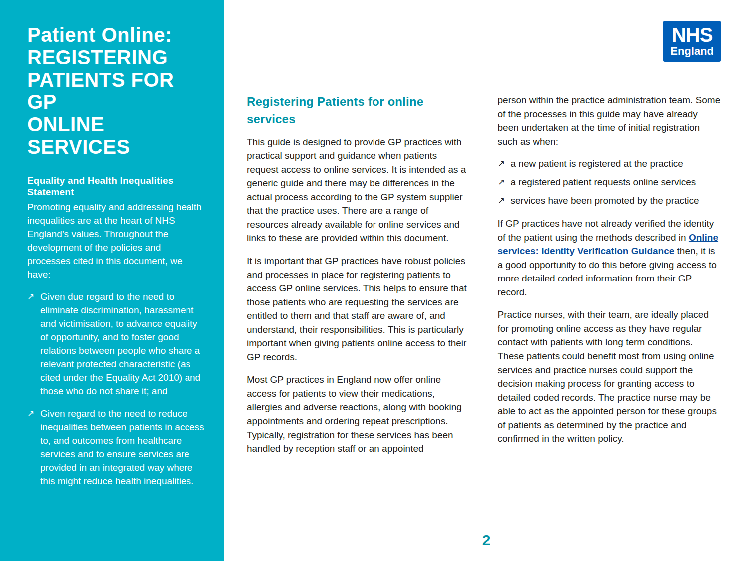Patient Online:
Registering
Patients for GP
Online Services
Equality and Health Inequalities Statement
Promoting equality and addressing health inequalities are at the heart of NHS England’s values. Throughout the development of the policies and processes cited in this document, we have:
Given due regard to the need to eliminate discrimination, harassment and victimisation, to advance equality of opportunity, and to foster good relations between people who share a relevant protected characteristic (as cited under the Equality Act 2010) and those who do not share it; and
Given regard to the need to reduce inequalities between patients in access to, and outcomes from healthcare services and to ensure services are provided in an integrated way where this might reduce health inequalities.
NHS England
Registering Patients for online services
This guide is designed to provide GP practices with practical support and guidance when patients request access to online services. It is intended as a generic guide and there may be differences in the actual process according to the GP system supplier that the practice uses. There are a range of resources already available for online services and links to these are provided within this document.
It is important that GP practices have robust policies and processes in place for registering patients to access GP online services. This helps to ensure that those patients who are requesting the services are entitled to them and that staff are aware of, and understand, their responsibilities. This is particularly important when giving patients online access to their GP records.
Most GP practices in England now offer online access for patients to view their medications, allergies and adverse reactions, along with booking appointments and ordering repeat prescriptions. Typically, registration for these services has been handled by reception staff or an appointed
person within the practice administration team. Some of the processes in this guide may have already been undertaken at the time of initial registration such as when:
a new patient is registered at the practice
a registered patient requests online services
services have been promoted by the practice
If GP practices have not already verified the identity of the patient using the methods described in Online services: Identity Verification Guidance then, it is a good opportunity to do this before giving access to more detailed coded information from their GP record.
Practice nurses, with their team, are ideally placed for promoting online access as they have regular contact with patients with long term conditions. These patients could benefit most from using online services and practice nurses could support the decision making process for granting access to detailed coded records. The practice nurse may be able to act as the appointed person for these groups of patients as determined by the practice and confirmed in the written policy.
2